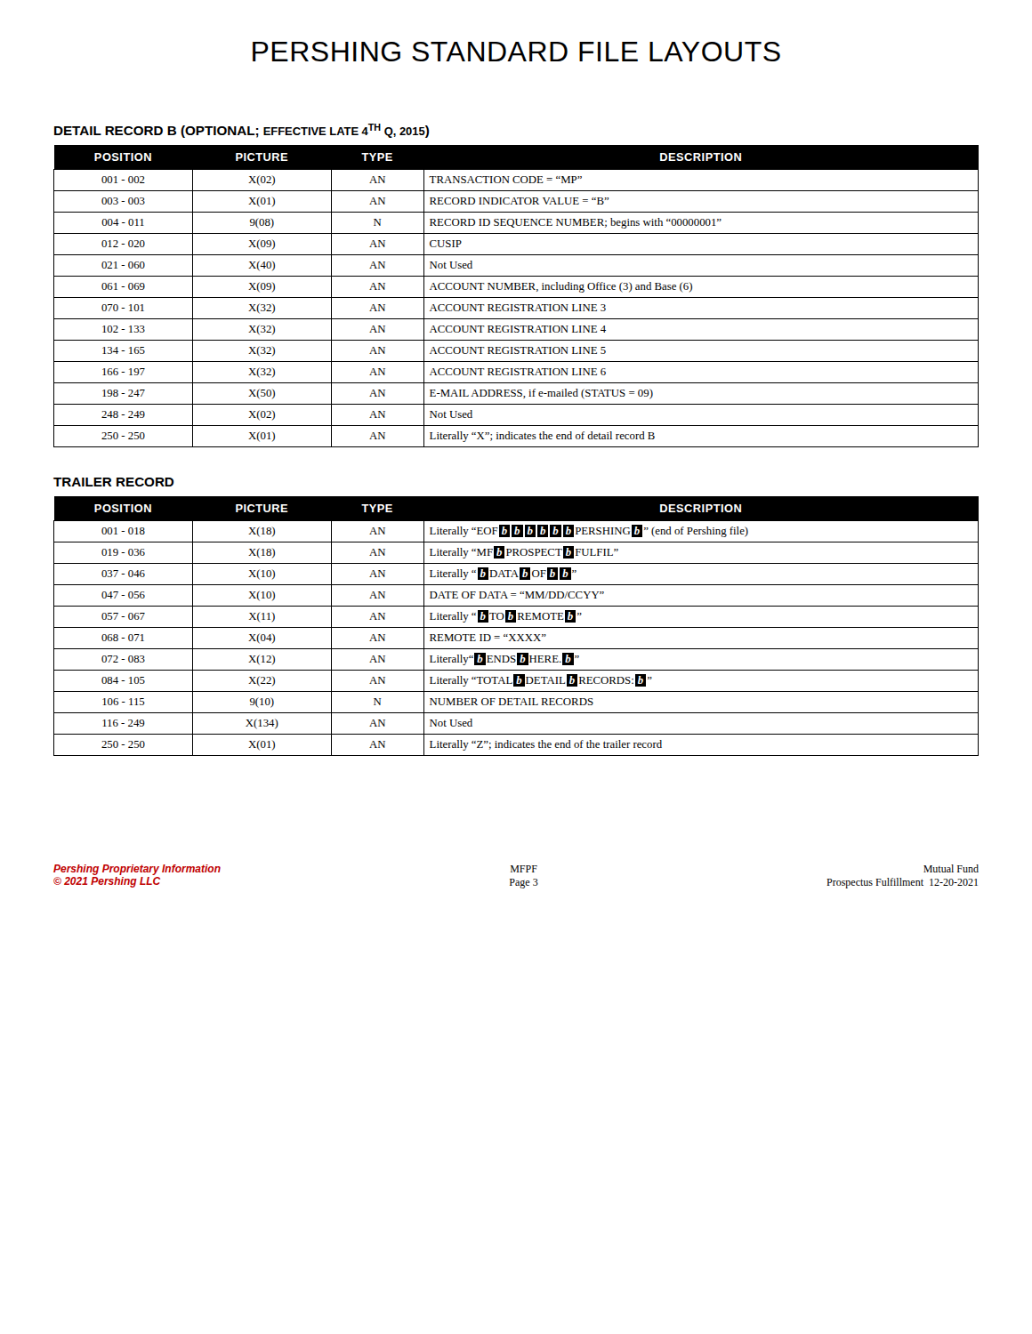PERSHING STANDARD FILE LAYOUTS
Detail Record B (Optional; Effective Late 4th Q, 2015)
| POSITION | PICTURE | TYPE | DESCRIPTION |
| --- | --- | --- | --- |
| 001 - 002 | X(02) | AN | TRANSACTION CODE = “MP” |
| 003 - 003 | X(01) | AN | RECORD INDICATOR VALUE = “B” |
| 004 - 011 | 9(08) | N | RECORD ID SEQUENCE NUMBER; begins with “00000001” |
| 012 - 020 | X(09) | AN | CUSIP |
| 021 - 060 | X(40) | AN | Not Used |
| 061 - 069 | X(09) | AN | ACCOUNT NUMBER, including Office (3) and Base (6) |
| 070 - 101 | X(32) | AN | ACCOUNT REGISTRATION LINE 3 |
| 102 - 133 | X(32) | AN | ACCOUNT REGISTRATION LINE 4 |
| 134 - 165 | X(32) | AN | ACCOUNT REGISTRATION LINE 5 |
| 166 - 197 | X(32) | AN | ACCOUNT REGISTRATION LINE 6 |
| 198 - 247 | X(50) | AN | E-MAIL ADDRESS, if e-mailed (STATUS = 09) |
| 248 - 249 | X(02) | AN | Not Used |
| 250 - 250 | X(01) | AN | Literally “X”; indicates the end of detail record B |
Trailer Record
| POSITION | PICTURE | TYPE | DESCRIPTION |
| --- | --- | --- | --- |
| 001 - 018 | X(18) | AN | Literally “EOF b b b b b b PERSHING b ” (end of Pershing file) |
| 019 - 036 | X(18) | AN | Literally “MF b PROSPECT b FULFIL” |
| 037 - 046 | X(10) | AN | Literally “ b DATA b OF b b ” |
| 047 - 056 | X(10) | AN | DATE OF DATA = “MM/DD/CCYY” |
| 057 - 067 | X(11) | AN | Literally “ b TO b REMOTE b ” |
| 068 - 071 | X(04) | AN | REMOTE ID = “XXXX” |
| 072 - 083 | X(12) | AN | Literally“ b ENDS b HERE. b ” |
| 084 - 105 | X(22) | AN | Literally “TOTAL b DETAIL b RECORDS: b ” |
| 106 - 115 | 9(10) | N | NUMBER OF DETAIL RECORDS |
| 116 - 249 | X(134) | AN | Not Used |
| 250 - 250 | X(01) | AN | Literally “Z”; indicates the end of the trailer record |
Pershing Proprietary Information
© 2021 Pershing LLC
MFPF
Page 3
Mutual Fund
Prospectus Fulfillment 12-20-2021